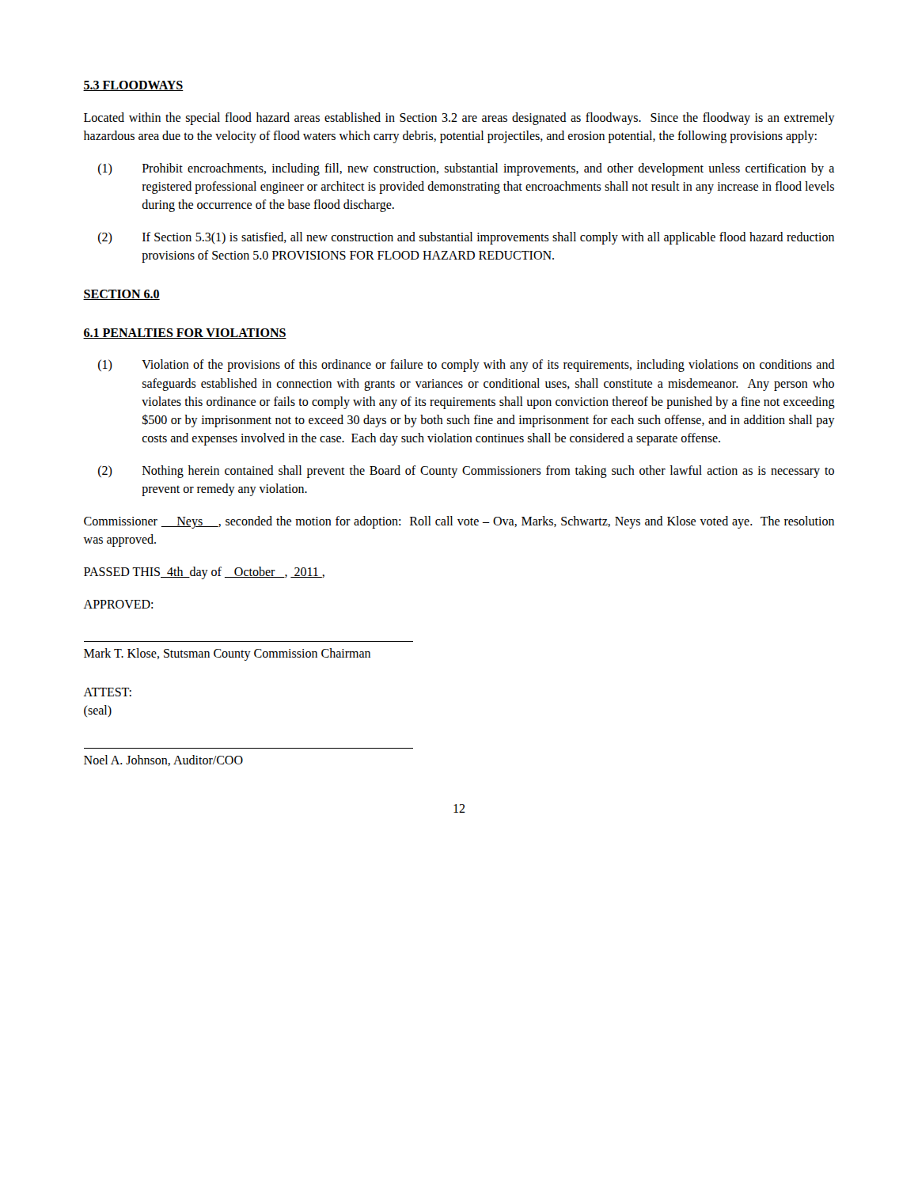5.3 FLOODWAYS
Located within the special flood hazard areas established in Section 3.2 are areas designated as floodways. Since the floodway is an extremely hazardous area due to the velocity of flood waters which carry debris, potential projectiles, and erosion potential, the following provisions apply:
(1) Prohibit encroachments, including fill, new construction, substantial improvements, and other development unless certification by a registered professional engineer or architect is provided demonstrating that encroachments shall not result in any increase in flood levels during the occurrence of the base flood discharge.
(2) If Section 5.3(1) is satisfied, all new construction and substantial improvements shall comply with all applicable flood hazard reduction provisions of Section 5.0 PROVISIONS FOR FLOOD HAZARD REDUCTION.
SECTION 6.0
6.1 PENALTIES FOR VIOLATIONS
(1) Violation of the provisions of this ordinance or failure to comply with any of its requirements, including violations on conditions and safeguards established in connection with grants or variances or conditional uses, shall constitute a misdemeanor. Any person who violates this ordinance or fails to comply with any of its requirements shall upon conviction thereof be punished by a fine not exceeding $500 or by imprisonment not to exceed 30 days or by both such fine and imprisonment for each such offense, and in addition shall pay costs and expenses involved in the case. Each day such violation continues shall be considered a separate offense.
(2) Nothing herein contained shall prevent the Board of County Commissioners from taking such other lawful action as is necessary to prevent or remedy any violation.
Commissioner Neys , seconded the motion for adoption: Roll call vote – Ova, Marks, Schwartz, Neys and Klose voted aye. The resolution was approved.
PASSED THIS 4th day of October , 2011 ,
APPROVED:
Mark T. Klose, Stutsman County Commission Chairman
ATTEST:
(seal)
Noel A. Johnson, Auditor/COO
12